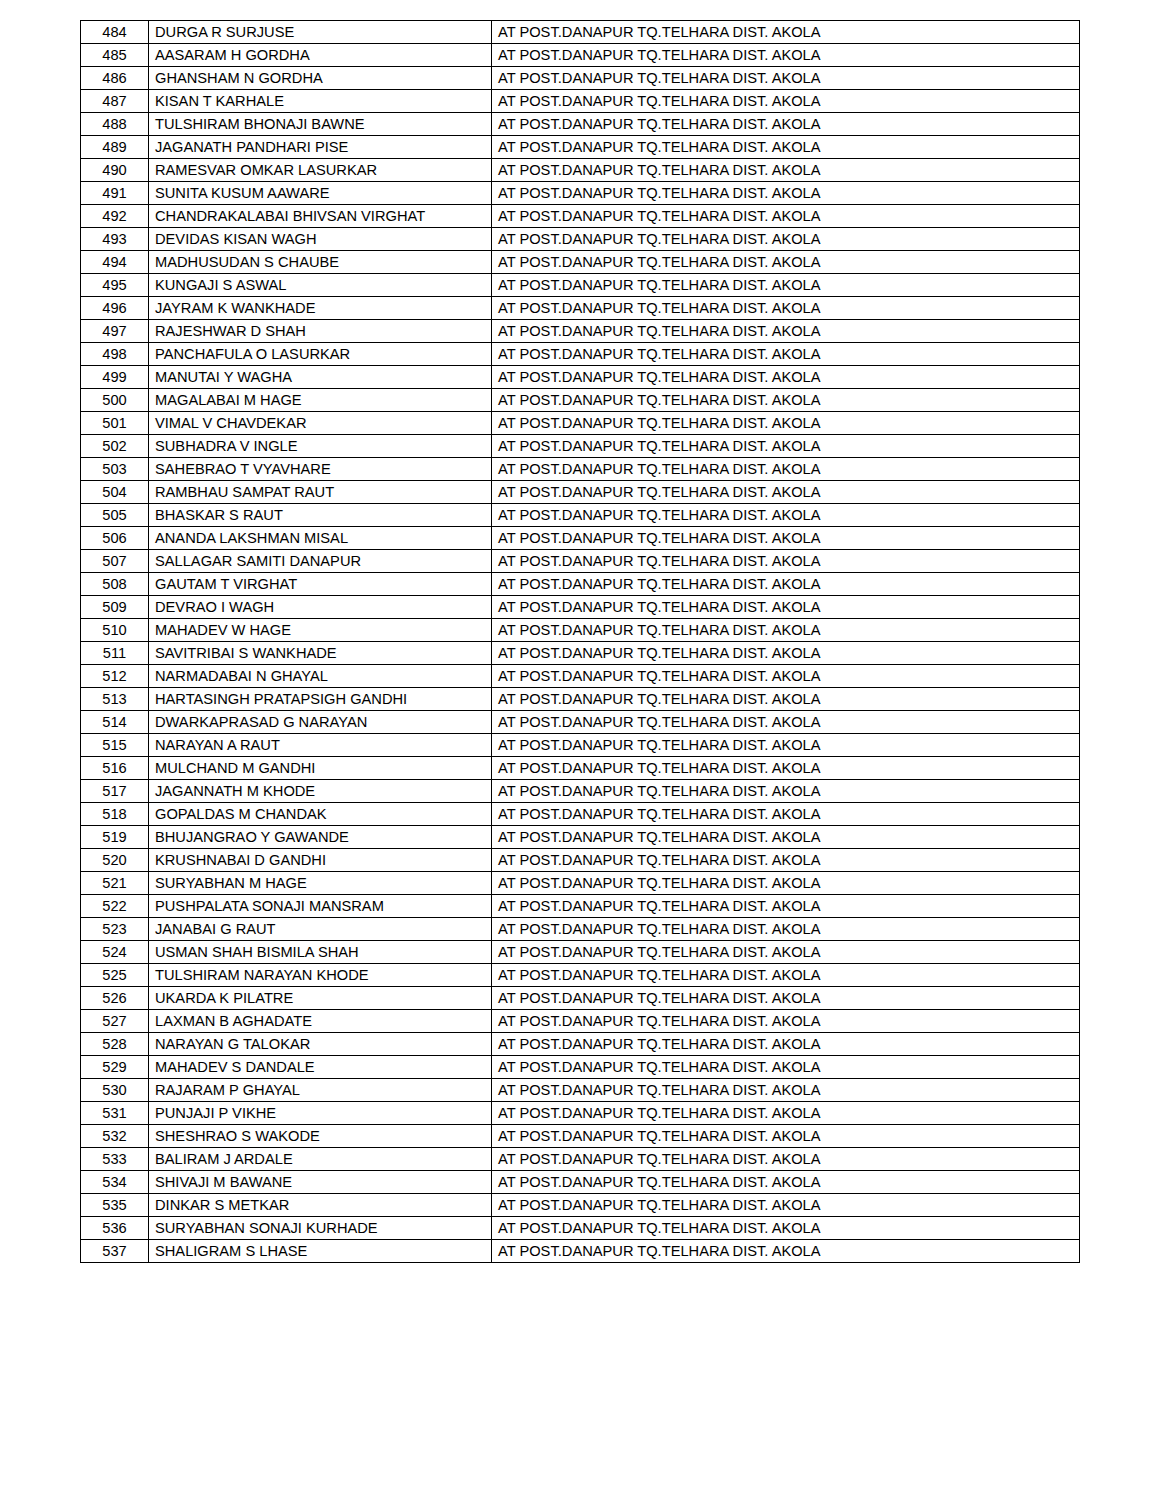| 484 | DURGA R SURJUSE | AT POST.DANAPUR TQ.TELHARA DIST. AKOLA |
| 485 | AASARAM H GORDHA | AT POST.DANAPUR TQ.TELHARA DIST. AKOLA |
| 486 | GHANSHAM N GORDHA | AT POST.DANAPUR TQ.TELHARA DIST. AKOLA |
| 487 | KISAN T KARHALE | AT POST.DANAPUR TQ.TELHARA DIST. AKOLA |
| 488 | TULSHIRAM BHONAJI BAWNE | AT POST.DANAPUR TQ.TELHARA DIST. AKOLA |
| 489 | JAGANATH PANDHARI PISE | AT POST.DANAPUR TQ.TELHARA DIST. AKOLA |
| 490 | RAMESVAR OMKAR LASURKAR | AT POST.DANAPUR TQ.TELHARA DIST. AKOLA |
| 491 | SUNITA KUSUM AAWARE | AT POST.DANAPUR TQ.TELHARA DIST. AKOLA |
| 492 | CHANDRAKALABAI BHIVSAN VIRGHAT | AT POST.DANAPUR TQ.TELHARA DIST. AKOLA |
| 493 | DEVIDAS KISAN WAGH | AT POST.DANAPUR TQ.TELHARA DIST. AKOLA |
| 494 | MADHUSUDAN S CHAUBE | AT POST.DANAPUR TQ.TELHARA DIST. AKOLA |
| 495 | KUNGAJI S ASWAL | AT POST.DANAPUR TQ.TELHARA DIST. AKOLA |
| 496 | JAYRAM K WANKHADE | AT POST.DANAPUR TQ.TELHARA DIST. AKOLA |
| 497 | RAJESHWAR D SHAH | AT POST.DANAPUR TQ.TELHARA DIST. AKOLA |
| 498 | PANCHAFULA O LASURKAR | AT POST.DANAPUR TQ.TELHARA DIST. AKOLA |
| 499 | MANUTAI Y WAGHA | AT POST.DANAPUR TQ.TELHARA DIST. AKOLA |
| 500 | MAGALABAI M HAGE | AT POST.DANAPUR TQ.TELHARA DIST. AKOLA |
| 501 | VIMAL V CHAVDEKAR | AT POST.DANAPUR TQ.TELHARA DIST. AKOLA |
| 502 | SUBHADRA V INGLE | AT POST.DANAPUR TQ.TELHARA DIST. AKOLA |
| 503 | SAHEBRAO T VYAVHARE | AT POST.DANAPUR TQ.TELHARA DIST. AKOLA |
| 504 | RAMBHAU SAMPAT RAUT | AT POST.DANAPUR TQ.TELHARA DIST. AKOLA |
| 505 | BHASKAR S RAUT | AT POST.DANAPUR TQ.TELHARA DIST. AKOLA |
| 506 | ANANDA LAKSHMAN MISAL | AT POST.DANAPUR TQ.TELHARA DIST. AKOLA |
| 507 | SALLAGAR SAMITI DANAPUR | AT POST.DANAPUR TQ.TELHARA DIST. AKOLA |
| 508 | GAUTAM T VIRGHAT | AT POST.DANAPUR TQ.TELHARA DIST. AKOLA |
| 509 | DEVRAO I WAGH | AT POST.DANAPUR TQ.TELHARA DIST. AKOLA |
| 510 | MAHADEV W HAGE | AT POST.DANAPUR TQ.TELHARA DIST. AKOLA |
| 511 | SAVITRIBAI S WANKHADE | AT POST.DANAPUR TQ.TELHARA DIST. AKOLA |
| 512 | NARMADABAI N GHAYAL | AT POST.DANAPUR TQ.TELHARA DIST. AKOLA |
| 513 | HARTASINGH PRATAPSIGH GANDHI | AT POST.DANAPUR TQ.TELHARA DIST. AKOLA |
| 514 | DWARKAPRASAD G NARAYAN | AT POST.DANAPUR TQ.TELHARA DIST. AKOLA |
| 515 | NARAYAN A RAUT | AT POST.DANAPUR TQ.TELHARA DIST. AKOLA |
| 516 | MULCHAND M GANDHI | AT POST.DANAPUR TQ.TELHARA DIST. AKOLA |
| 517 | JAGANNATH M KHODE | AT POST.DANAPUR TQ.TELHARA DIST. AKOLA |
| 518 | GOPALDAS M CHANDAK | AT POST.DANAPUR TQ.TELHARA DIST. AKOLA |
| 519 | BHUJANGRAO Y GAWANDE | AT POST.DANAPUR TQ.TELHARA DIST. AKOLA |
| 520 | KRUSHNABAI D GANDHI | AT POST.DANAPUR TQ.TELHARA DIST. AKOLA |
| 521 | SURYABHAN M HAGE | AT POST.DANAPUR TQ.TELHARA DIST. AKOLA |
| 522 | PUSHPALATA SONAJI MANSRAM | AT POST.DANAPUR TQ.TELHARA DIST. AKOLA |
| 523 | JANABAI G RAUT | AT POST.DANAPUR TQ.TELHARA DIST. AKOLA |
| 524 | USMAN SHAH BISMILA SHAH | AT POST.DANAPUR TQ.TELHARA DIST. AKOLA |
| 525 | TULSHIRAM NARAYAN KHODE | AT POST.DANAPUR TQ.TELHARA DIST. AKOLA |
| 526 | UKARDA K PILATRE | AT POST.DANAPUR TQ.TELHARA DIST. AKOLA |
| 527 | LAXMAN B AGHADATE | AT POST.DANAPUR TQ.TELHARA DIST. AKOLA |
| 528 | NARAYAN G TALOKAR | AT POST.DANAPUR TQ.TELHARA DIST. AKOLA |
| 529 | MAHADEV S DANDALE | AT POST.DANAPUR TQ.TELHARA DIST. AKOLA |
| 530 | RAJARAM P GHAYAL | AT POST.DANAPUR TQ.TELHARA DIST. AKOLA |
| 531 | PUNJAJI P VIKHE | AT POST.DANAPUR TQ.TELHARA DIST. AKOLA |
| 532 | SHESHRAO S WAKODE | AT POST.DANAPUR TQ.TELHARA DIST. AKOLA |
| 533 | BALIRAM J ARDALE | AT POST.DANAPUR TQ.TELHARA DIST. AKOLA |
| 534 | SHIVAJI M BAWANE | AT POST.DANAPUR TQ.TELHARA DIST. AKOLA |
| 535 | DINKAR S METKAR | AT POST.DANAPUR TQ.TELHARA DIST. AKOLA |
| 536 | SURYABHAN SONAJI KURHADE | AT POST.DANAPUR TQ.TELHARA DIST. AKOLA |
| 537 | SHALIGRAM S LHASE | AT POST.DANAPUR TQ.TELHARA DIST. AKOLA |